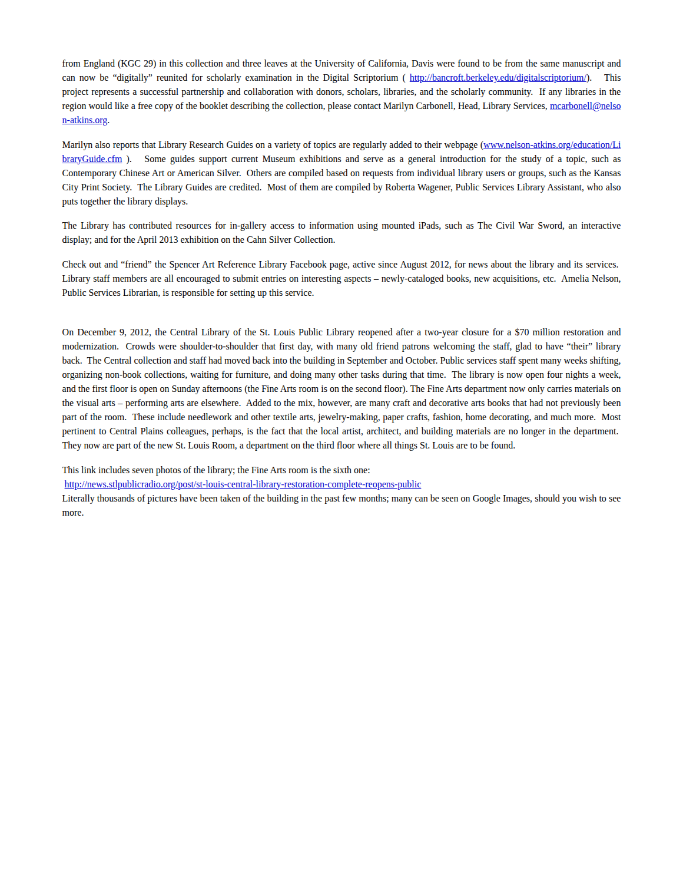from England (KGC 29) in this collection and three leaves at the University of California, Davis were found to be from the same manuscript and can now be “digitally” reunited for scholarly examination in the Digital Scriptorium ( http://bancroft.berkeley.edu/digitalscriptorium/). This project represents a successful partnership and collaboration with donors, scholars, libraries, and the scholarly community. If any libraries in the region would like a free copy of the booklet describing the collection, please contact Marilyn Carbonell, Head, Library Services, mcarbonell@nelson-atkins.org.
Marilyn also reports that Library Research Guides on a variety of topics are regularly added to their webpage (www.nelson-atkins.org/education/LibraryGuide.cfm ). Some guides support current Museum exhibitions and serve as a general introduction for the study of a topic, such as Contemporary Chinese Art or American Silver. Others are compiled based on requests from individual library users or groups, such as the Kansas City Print Society. The Library Guides are credited. Most of them are compiled by Roberta Wagener, Public Services Library Assistant, who also puts together the library displays.
The Library has contributed resources for in-gallery access to information using mounted iPads, such as The Civil War Sword, an interactive display; and for the April 2013 exhibition on the Cahn Silver Collection.
Check out and “friend” the Spencer Art Reference Library Facebook page, active since August 2012, for news about the library and its services. Library staff members are all encouraged to submit entries on interesting aspects – newly-cataloged books, new acquisitions, etc. Amelia Nelson, Public Services Librarian, is responsible for setting up this service.
On December 9, 2012, the Central Library of the St. Louis Public Library reopened after a two-year closure for a $70 million restoration and modernization. Crowds were shoulder-to-shoulder that first day, with many old friend patrons welcoming the staff, glad to have “their” library back. The Central collection and staff had moved back into the building in September and October. Public services staff spent many weeks shifting, organizing non-book collections, waiting for furniture, and doing many other tasks during that time. The library is now open four nights a week, and the first floor is open on Sunday afternoons (the Fine Arts room is on the second floor). The Fine Arts department now only carries materials on the visual arts – performing arts are elsewhere. Added to the mix, however, are many craft and decorative arts books that had not previously been part of the room. These include needlework and other textile arts, jewelry-making, paper crafts, fashion, home decorating, and much more. Most pertinent to Central Plains colleagues, perhaps, is the fact that the local artist, architect, and building materials are no longer in the department. They now are part of the new St. Louis Room, a department on the third floor where all things St. Louis are to be found.
This link includes seven photos of the library; the Fine Arts room is the sixth one:
http://news.stlpublicradio.org/post/st-louis-central-library-restoration-complete-reopens-public
Literally thousands of pictures have been taken of the building in the past few months; many can be seen on Google Images, should you wish to see more.